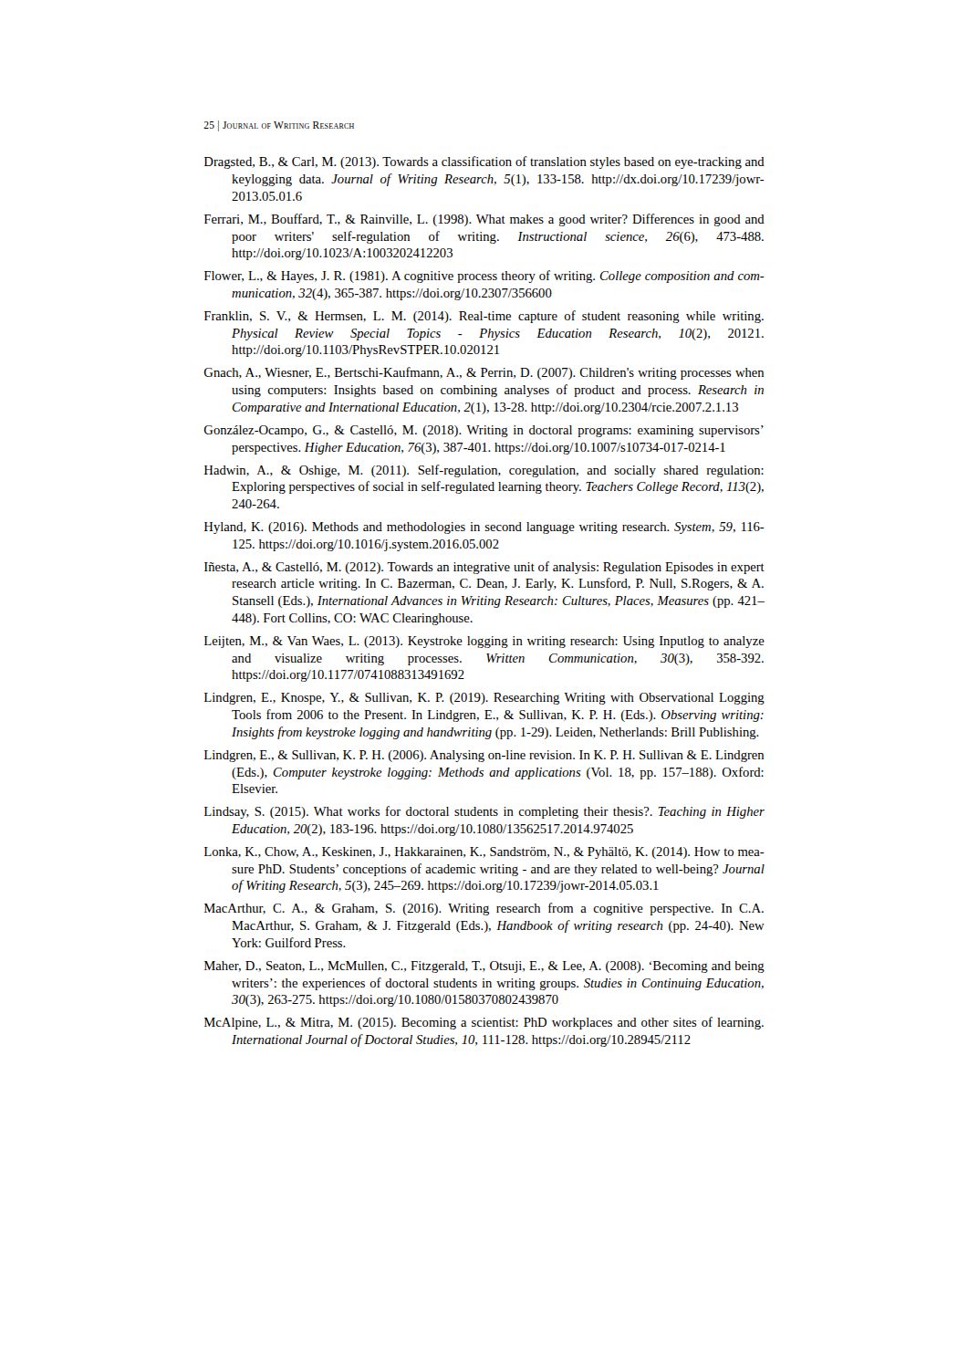25 | Journal of Writing Research
Dragsted, B., & Carl, M. (2013). Towards a classification of translation styles based on eye-tracking and keylogging data. Journal of Writing Research, 5(1), 133-158. http://dx.doi.org/10.17239/jowr-2013.05.01.6
Ferrari, M., Bouffard, T., & Rainville, L. (1998). What makes a good writer? Differences in good and poor writers' self-regulation of writing. Instructional science, 26(6), 473-488. http://doi.org/10.1023/A:1003202412203
Flower, L., & Hayes, J. R. (1981). A cognitive process theory of writing. College composition and communication, 32(4), 365-387. https://doi.org/10.2307/356600
Franklin, S. V., & Hermsen, L. M. (2014). Real-time capture of student reasoning while writing. Physical Review Special Topics - Physics Education Research, 10(2), 20121. http://doi.org/10.1103/PhysRevSTPER.10.020121
Gnach, A., Wiesner, E., Bertschi-Kaufmann, A., & Perrin, D. (2007). Children's writing processes when using computers: Insights based on combining analyses of product and process. Research in Comparative and International Education, 2(1), 13-28. http://doi.org/10.2304/rcie.2007.2.1.13
González-Ocampo, G., & Castelló, M. (2018). Writing in doctoral programs: examining supervisors’ perspectives. Higher Education, 76(3), 387-401. https://doi.org/10.1007/s10734-017-0214-1
Hadwin, A., & Oshige, M. (2011). Self-regulation, coregulation, and socially shared regulation: Exploring perspectives of social in self-regulated learning theory. Teachers College Record, 113(2), 240-264.
Hyland, K. (2016). Methods and methodologies in second language writing research. System, 59, 116-125. https://doi.org/10.1016/j.system.2016.05.002
Iñesta, A., & Castelló, M. (2012). Towards an integrative unit of analysis: Regulation Episodes in expert research article writing. In C. Bazerman, C. Dean, J. Early, K. Lunsford, P. Null, S.Rogers, & A. Stansell (Eds.), International Advances in Writing Research: Cultures, Places, Measures (pp. 421–448). Fort Collins, CO: WAC Clearinghouse.
Leijten, M., & Van Waes, L. (2013). Keystroke logging in writing research: Using Inputlog to analyze and visualize writing processes. Written Communication, 30(3), 358-392. https://doi.org/10.1177/0741088313491692
Lindgren, E., Knospe, Y., & Sullivan, K. P. (2019). Researching Writing with Observational Logging Tools from 2006 to the Present. In Lindgren, E., & Sullivan, K. P. H. (Eds.). Observing writing: Insights from keystroke logging and handwriting (pp. 1-29). Leiden, Netherlands: Brill Publishing.
Lindgren, E., & Sullivan, K. P. H. (2006). Analysing on-line revision. In K. P. H. Sullivan & E. Lindgren (Eds.), Computer keystroke logging: Methods and applications (Vol. 18, pp. 157–188). Oxford: Elsevier.
Lindsay, S. (2015). What works for doctoral students in completing their thesis?. Teaching in Higher Education, 20(2), 183-196. https://doi.org/10.1080/13562517.2014.974025
Lonka, K., Chow, A., Keskinen, J., Hakkarainen, K., Sandström, N., & Pyhältö, K. (2014). How to measure PhD. Students’ conceptions of academic writing - and are they related to well-being? Journal of Writing Research, 5(3), 245–269. https://doi.org/10.17239/jowr-2014.05.03.1
MacArthur, C. A., & Graham, S. (2016). Writing research from a cognitive perspective. In C.A. MacArthur, S. Graham, & J. Fitzgerald (Eds.), Handbook of writing research (pp. 24-40). New York: Guilford Press.
Maher, D., Seaton, L., McMullen, C., Fitzgerald, T., Otsuji, E., & Lee, A. (2008). ‘Becoming and being writers’: the experiences of doctoral students in writing groups. Studies in Continuing Education, 30(3), 263-275. https://doi.org/10.1080/01580370802439870
McAlpine, L., & Mitra, M. (2015). Becoming a scientist: PhD workplaces and other sites of learning. International Journal of Doctoral Studies, 10, 111-128. https://doi.org/10.28945/2112